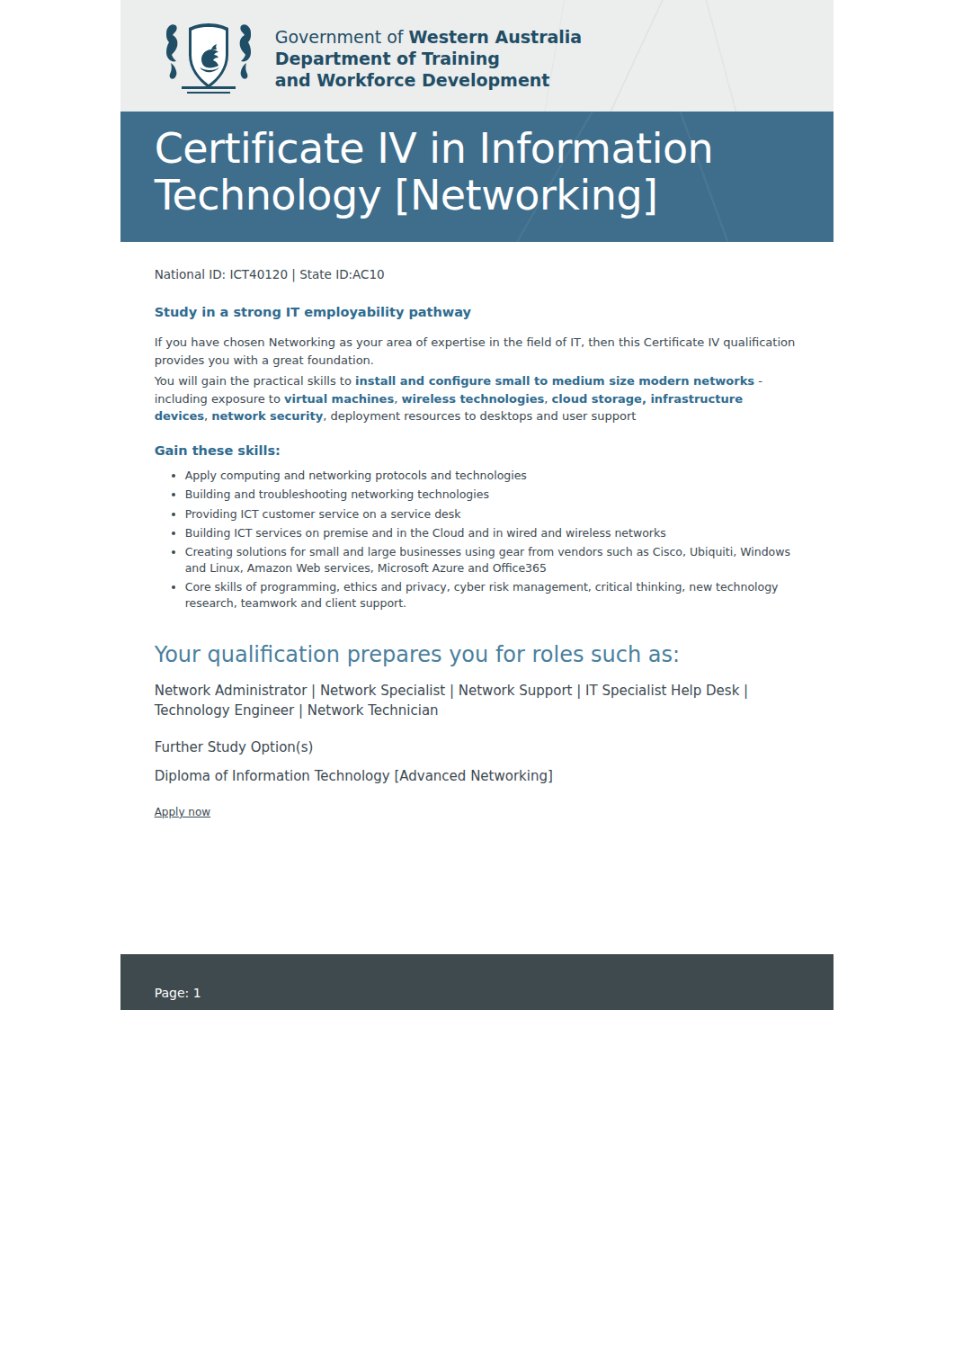Government of Western Australia
Department of Training
and Workforce Development
Certificate IV in Information
Technology [Networking]
National ID: ICT40120 | State ID:AC10
Study in a strong IT employability pathway
If you have chosen Networking as your area of expertise in the field of IT, then this Certificate IV qualification provides you with a great foundation.
You will gain the practical skills to install and configure small to medium size modern networks - including exposure to virtual machines, wireless technologies, cloud storage, infrastructure devices, network security, deployment resources to desktops and user support
Gain these skills:
Apply computing and networking protocols and technologies
Building and troubleshooting networking technologies
Providing ICT customer service on a service desk
Building ICT services on premise and in the Cloud and in wired and wireless networks
Creating solutions for small and large businesses using gear from vendors such as Cisco, Ubiquiti, Windows and Linux, Amazon Web services, Microsoft Azure and Office365
Core skills of programming, ethics and privacy, cyber risk management, critical thinking, new technology research, teamwork and client support.
Your qualification prepares you for roles such as:
Network Administrator | Network Specialist | Network Support | IT Specialist Help Desk | Technology Engineer | Network Technician
Further Study Option(s)
Diploma of Information Technology [Advanced Networking]
Apply now
Page: 1